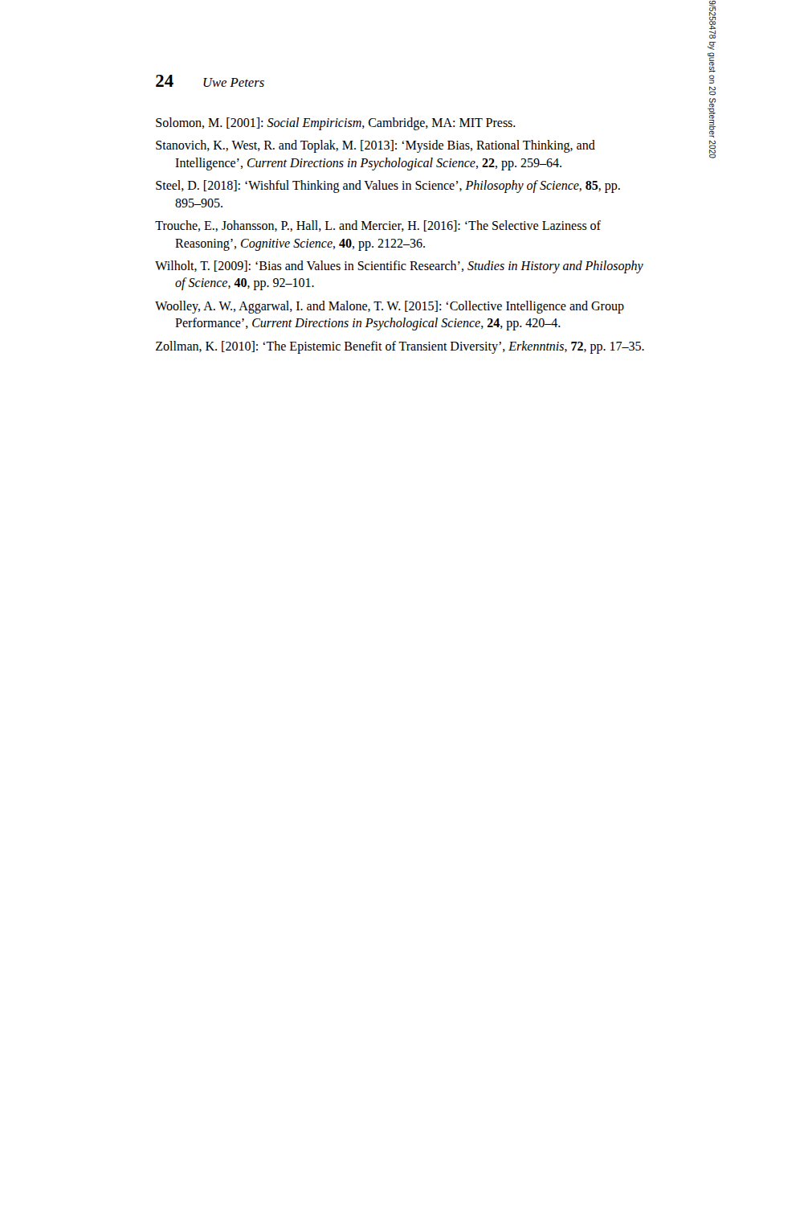24 Uwe Peters
Solomon, M. [2001]: Social Empiricism, Cambridge, MA: MIT Press.
Stanovich, K., West, R. and Toplak, M. [2013]: ‘Myside Bias, Rational Thinking, and Intelligence’, Current Directions in Psychological Science, 22, pp. 259–64.
Steel, D. [2018]: ‘Wishful Thinking and Values in Science’, Philosophy of Science, 85, pp. 895–905.
Trouche, E., Johansson, P., Hall, L. and Mercier, H. [2016]: ‘The Selective Laziness of Reasoning’, Cognitive Science, 40, pp. 2122–36.
Wilholt, T. [2009]: ‘Bias and Values in Scientific Research’, Studies in History and Philosophy of Science, 40, pp. 92–101.
Woolley, A. W., Aggarwal, I. and Malone, T. W. [2015]: ‘Collective Intelligence and Group Performance’, Current Directions in Psychological Science, 24, pp. 420–4.
Zollman, K. [2010]: ‘The Epistemic Benefit of Transient Diversity’, Erkenntnis, 72, pp. 17–35.
Downloaded from https://academic.oup.com/bjps/advance-article/doi/10.1093/bjps/axy079/5258478 by guest on 20 September 2020